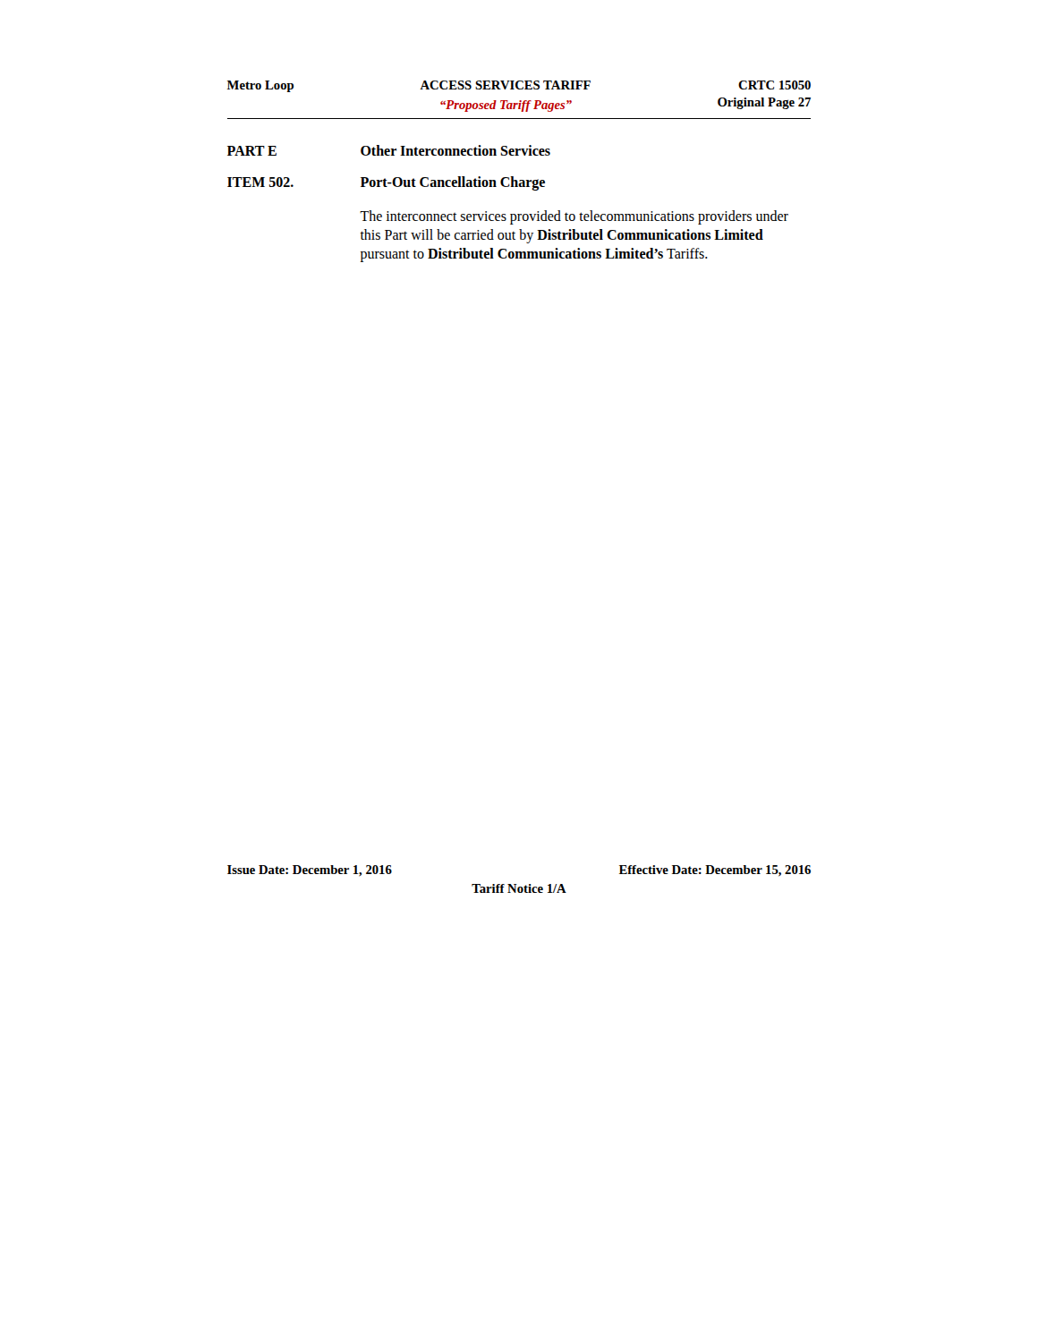Metro Loop
ACCESS SERVICES TARIFF “Proposed Tariff Pages”
CRTC 15050
Original Page 27
PART E
Other Interconnection Services
ITEM 502.
Port-Out Cancellation Charge
The interconnect services provided to telecommunications providers under this Part will be carried out by Distributel Communications Limited pursuant to Distributel Communications Limited’s Tariffs.
Issue Date: December 1, 2016 Effective Date: December 15, 2016
Tariff Notice 1/A